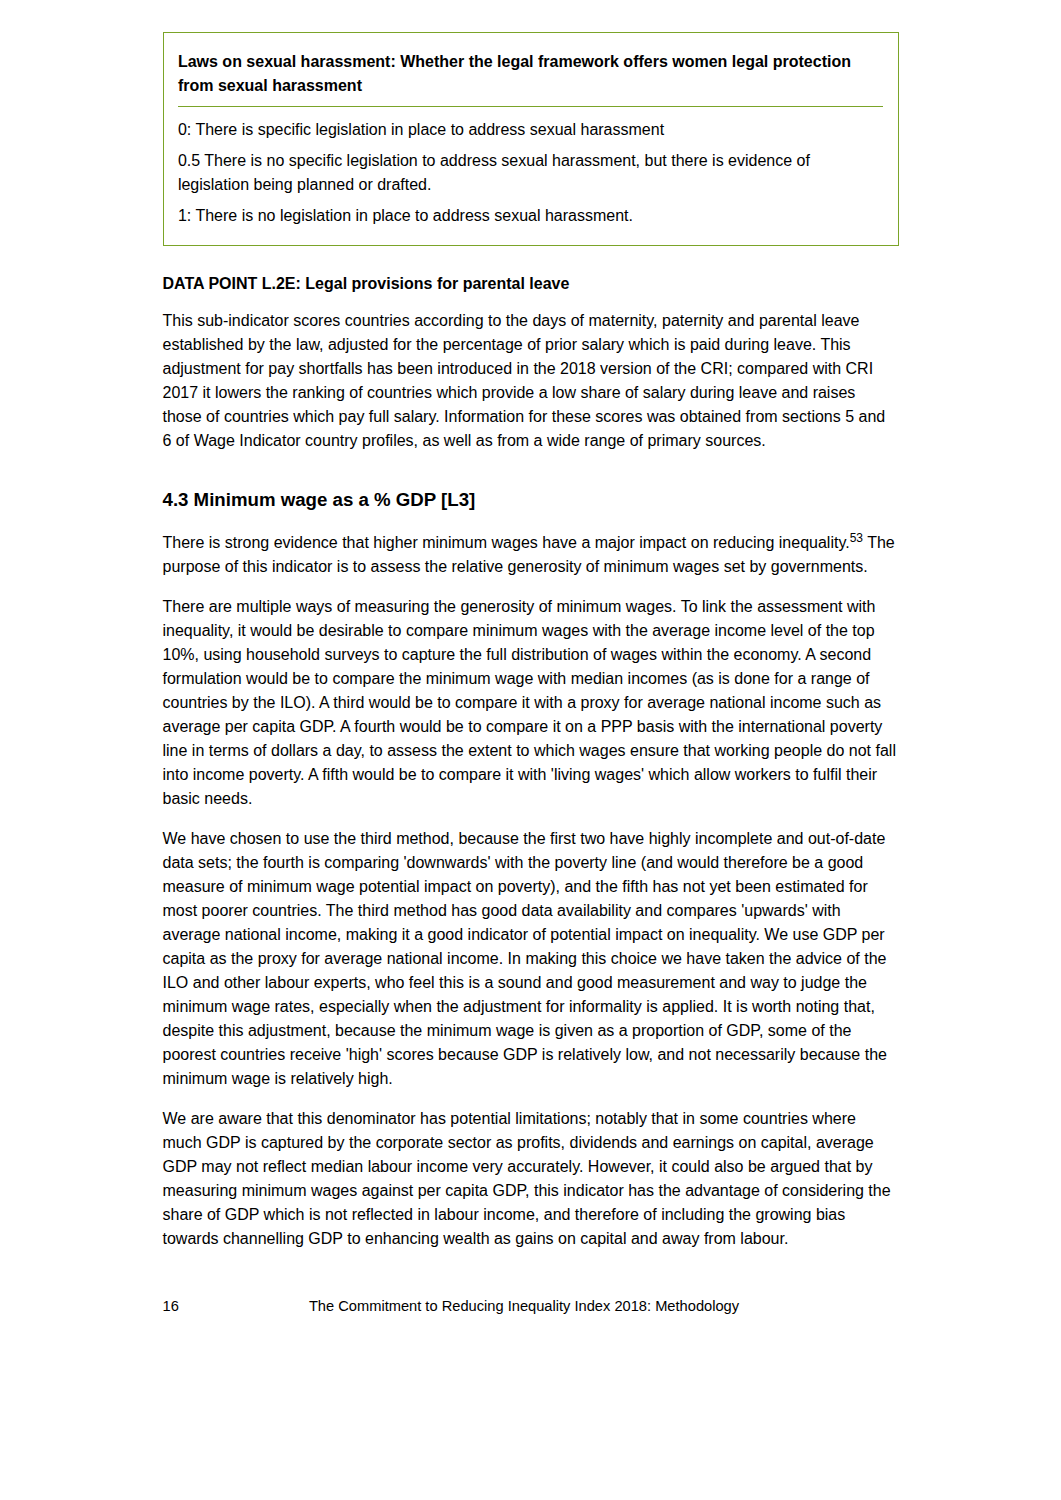Laws on sexual harassment: Whether the legal framework offers women legal protection from sexual harassment
0: There is specific legislation in place to address sexual harassment
0.5 There is no specific legislation to address sexual harassment, but there is evidence of legislation being planned or drafted.
1: There is no legislation in place to address sexual harassment.
DATA POINT L.2E: Legal provisions for parental leave
This sub-indicator scores countries according to the days of maternity, paternity and parental leave established by the law, adjusted for the percentage of prior salary which is paid during leave. This adjustment for pay shortfalls has been introduced in the 2018 version of the CRI; compared with CRI 2017 it lowers the ranking of countries which provide a low share of salary during leave and raises those of countries which pay full salary. Information for these scores was obtained from sections 5 and 6 of Wage Indicator country profiles, as well as from a wide range of primary sources.
4.3 Minimum wage as a % GDP [L3]
There is strong evidence that higher minimum wages have a major impact on reducing inequality.53 The purpose of this indicator is to assess the relative generosity of minimum wages set by governments.
There are multiple ways of measuring the generosity of minimum wages. To link the assessment with inequality, it would be desirable to compare minimum wages with the average income level of the top 10%, using household surveys to capture the full distribution of wages within the economy. A second formulation would be to compare the minimum wage with median incomes (as is done for a range of countries by the ILO). A third would be to compare it with a proxy for average national income such as average per capita GDP. A fourth would be to compare it on a PPP basis with the international poverty line in terms of dollars a day, to assess the extent to which wages ensure that working people do not fall into income poverty. A fifth would be to compare it with 'living wages' which allow workers to fulfil their basic needs.
We have chosen to use the third method, because the first two have highly incomplete and out-of-date data sets; the fourth is comparing 'downwards' with the poverty line (and would therefore be a good measure of minimum wage potential impact on poverty), and the fifth has not yet been estimated for most poorer countries. The third method has good data availability and compares 'upwards' with average national income, making it a good indicator of potential impact on inequality. We use GDP per capita as the proxy for average national income. In making this choice we have taken the advice of the ILO and other labour experts, who feel this is a sound and good measurement and way to judge the minimum wage rates, especially when the adjustment for informality is applied. It is worth noting that, despite this adjustment, because the minimum wage is given as a proportion of GDP, some of the poorest countries receive 'high' scores because GDP is relatively low, and not necessarily because the minimum wage is relatively high.
We are aware that this denominator has potential limitations; notably that in some countries where much GDP is captured by the corporate sector as profits, dividends and earnings on capital, average GDP may not reflect median labour income very accurately. However, it could also be argued that by measuring minimum wages against per capita GDP, this indicator has the advantage of considering the share of GDP which is not reflected in labour income, and therefore of including the growing bias towards channelling GDP to enhancing wealth as gains on capital and away from labour.
16 The Commitment to Reducing Inequality Index 2018: Methodology